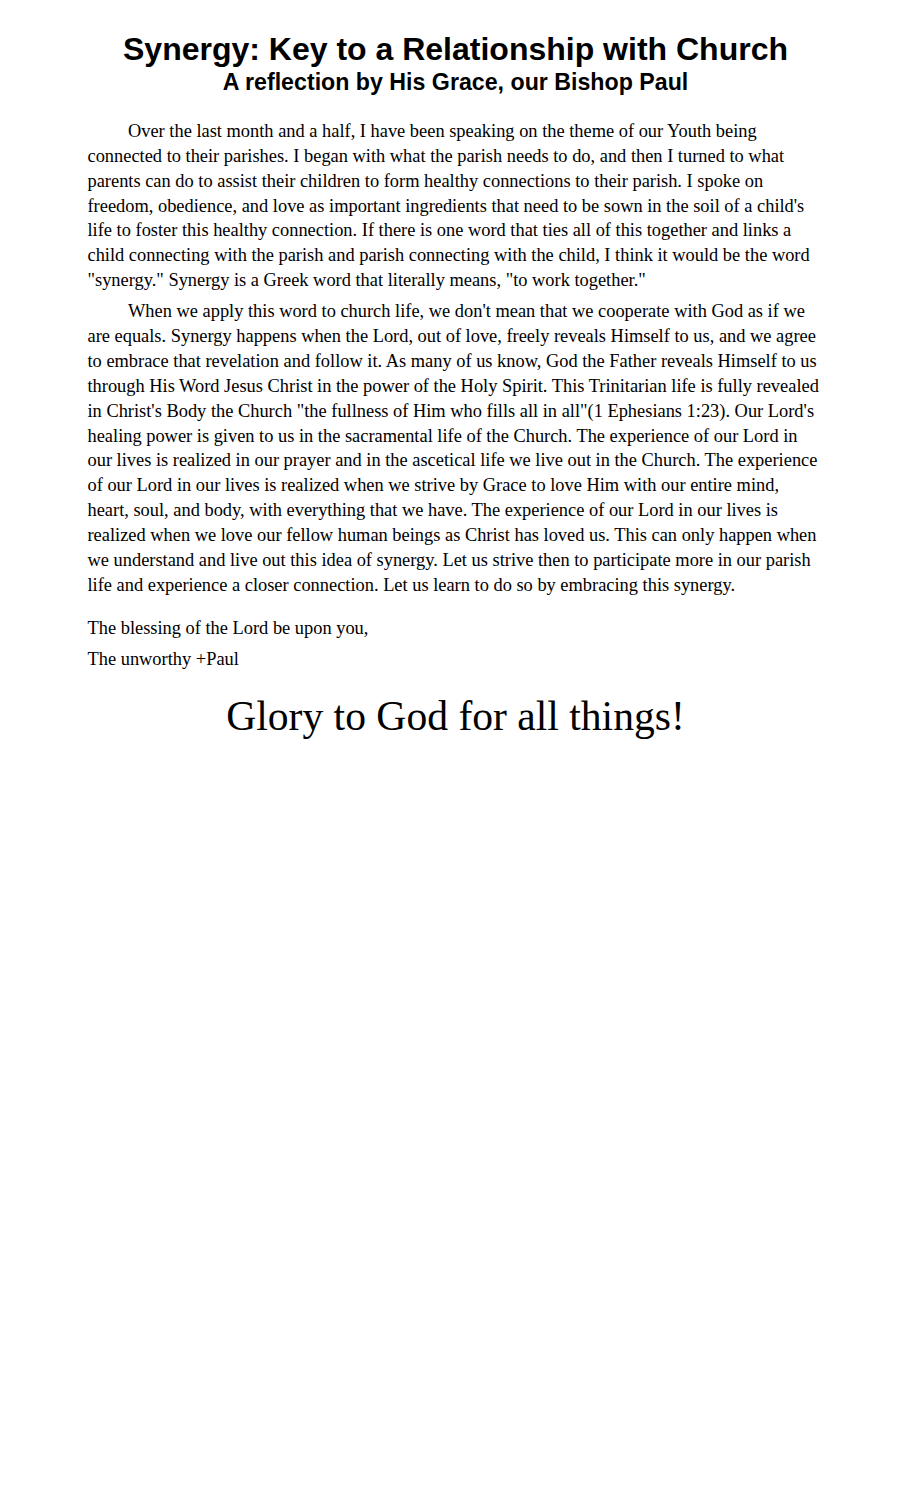Synergy: Key to a Relationship with Church
A reflection by His Grace, our Bishop Paul
Over the last month and a half, I have been speaking on the theme of our Youth being connected to their parishes. I began with what the parish needs to do, and then I turned to what parents can do to assist their children to form healthy connections to their parish. I spoke on freedom, obedience, and love as important ingredients that need to be sown in the soil of a child's life to foster this healthy connection. If there is one word that ties all of this together and links a child connecting with the parish and parish connecting with the child, I think it would be the word "synergy." Synergy is a Greek word that literally means, "to work together."
When we apply this word to church life, we don't mean that we cooperate with God as if we are equals. Synergy happens when the Lord, out of love, freely reveals Himself to us, and we agree to embrace that revelation and follow it. As many of us know, God the Father reveals Himself to us through His Word Jesus Christ in the power of the Holy Spirit. This Trinitarian life is fully revealed in Christ's Body the Church "the fullness of Him who fills all in all"(1 Ephesians 1:23). Our Lord's healing power is given to us in the sacramental life of the Church. The experience of our Lord in our lives is realized in our prayer and in the ascetical life we live out in the Church. The experience of our Lord in our lives is realized when we strive by Grace to love Him with our entire mind, heart, soul, and body, with everything that we have. The experience of our Lord in our lives is realized when we love our fellow human beings as Christ has loved us. This can only happen when we understand and live out this idea of synergy. Let us strive then to participate more in our parish life and experience a closer connection. Let us learn to do so by embracing this synergy.
The blessing of the Lord be upon you,
The unworthy +Paul
Glory to God for all things!